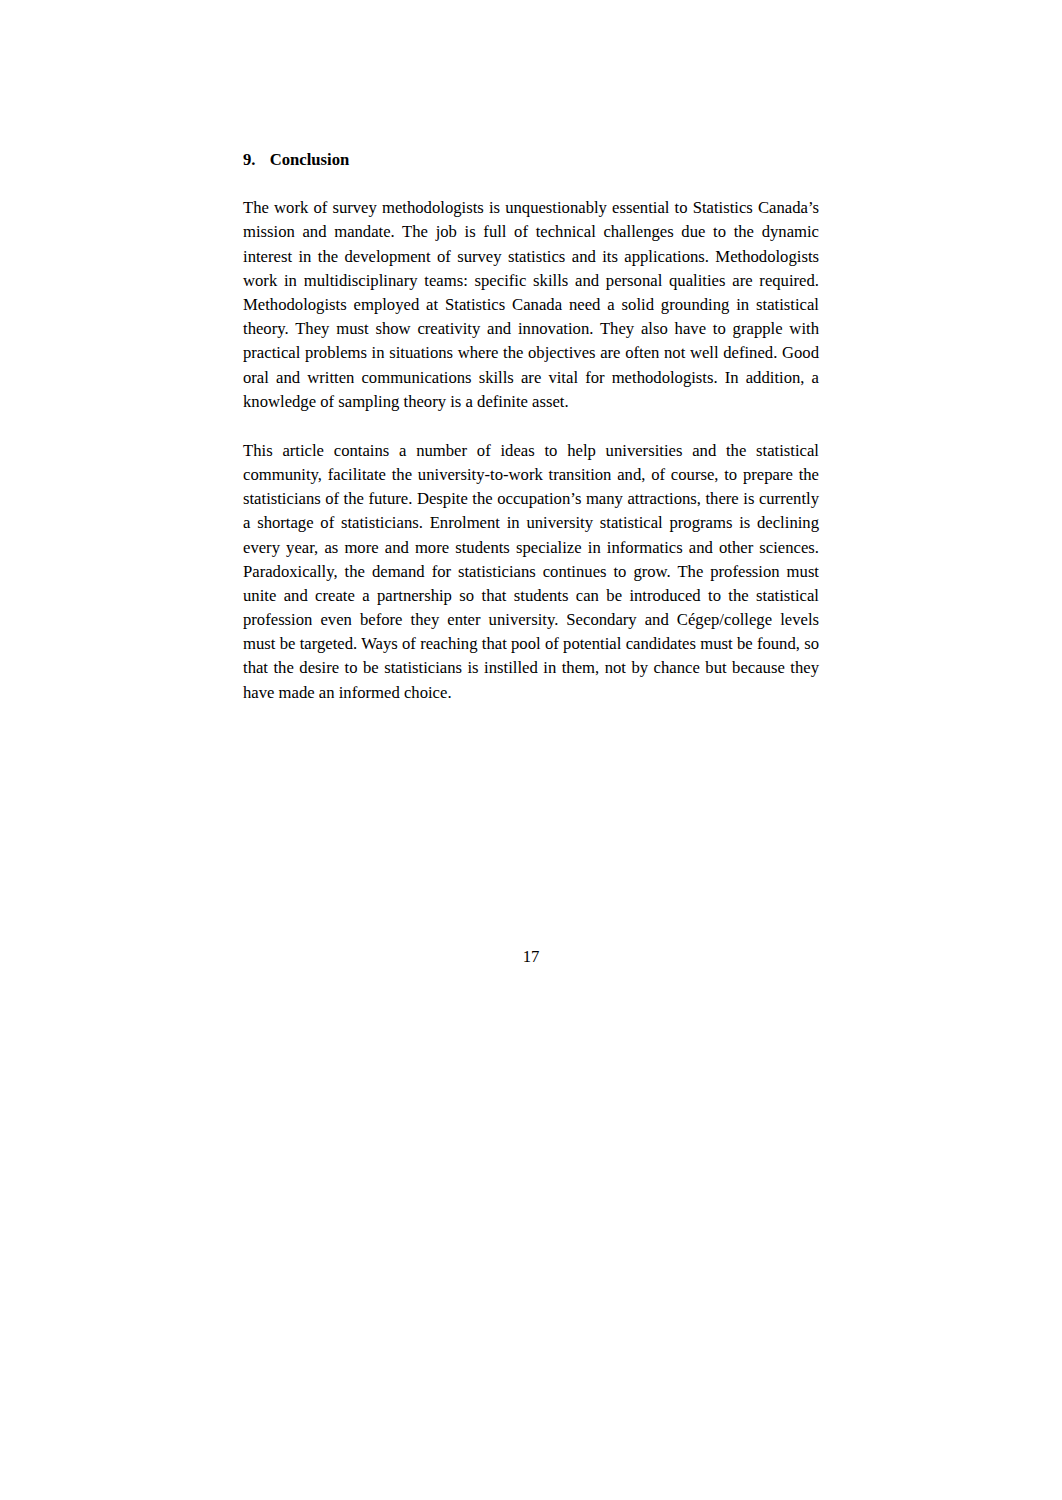9. Conclusion
The work of survey methodologists is unquestionably essential to Statistics Canada’s mission and mandate. The job is full of technical challenges due to the dynamic interest in the development of survey statistics and its applications. Methodologists work in multidisciplinary teams: specific skills and personal qualities are required. Methodologists employed at Statistics Canada need a solid grounding in statistical theory. They must show creativity and innovation. They also have to grapple with practical problems in situations where the objectives are often not well defined. Good oral and written communications skills are vital for methodologists. In addition, a knowledge of sampling theory is a definite asset.
This article contains a number of ideas to help universities and the statistical community, facilitate the university-to-work transition and, of course, to prepare the statisticians of the future. Despite the occupation’s many attractions, there is currently a shortage of statisticians. Enrolment in university statistical programs is declining every year, as more and more students specialize in informatics and other sciences. Paradoxically, the demand for statisticians continues to grow. The profession must unite and create a partnership so that students can be introduced to the statistical profession even before they enter university. Secondary and Cégep/college levels must be targeted. Ways of reaching that pool of potential candidates must be found, so that the desire to be statisticians is instilled in them, not by chance but because they have made an informed choice.
17